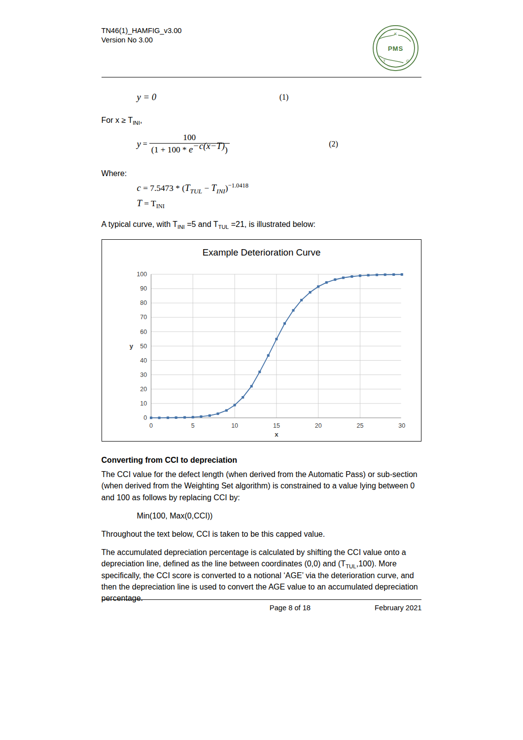TN46(1)_HAMFIG_v3.00
Version No 3.00
PMS K T G
y = 0 (1)
For x ≥ TINI,
y = 100 (1 + 100 * e−c(x−T)) (2)
Where:
c = 7.5473 * (TTUL − TINI)−1.0418
T = TINI
A typical curve, with TINI =5 and TTUL =21, is illustrated below:
Example Deterioration Curve
100 90 80 70 60 50 40 30 20 10 0 0 5 10 15 20 25 30 x y
Converting from CCI to depreciation
The CCI value for the defect length (when derived from the Automatic Pass) or sub-section (when derived from the Weighting Set algorithm) is constrained to a value lying between 0 and 100 as follows by replacing CCI by:
Min(100, Max(0,CCI))
Throughout the text below, CCI is taken to be this capped value.
The accumulated depreciation percentage is calculated by shifting the CCI value onto a depreciation line, defined as the line between coordinates (0,0) and (TTUL,100). More specifically, the CCI score is converted to a notional ‘AGE’ via the deterioration curve, and then the depreciation line is used to convert the AGE value to an accumulated depreciation percentage.
Page 8 of 18 February 2021